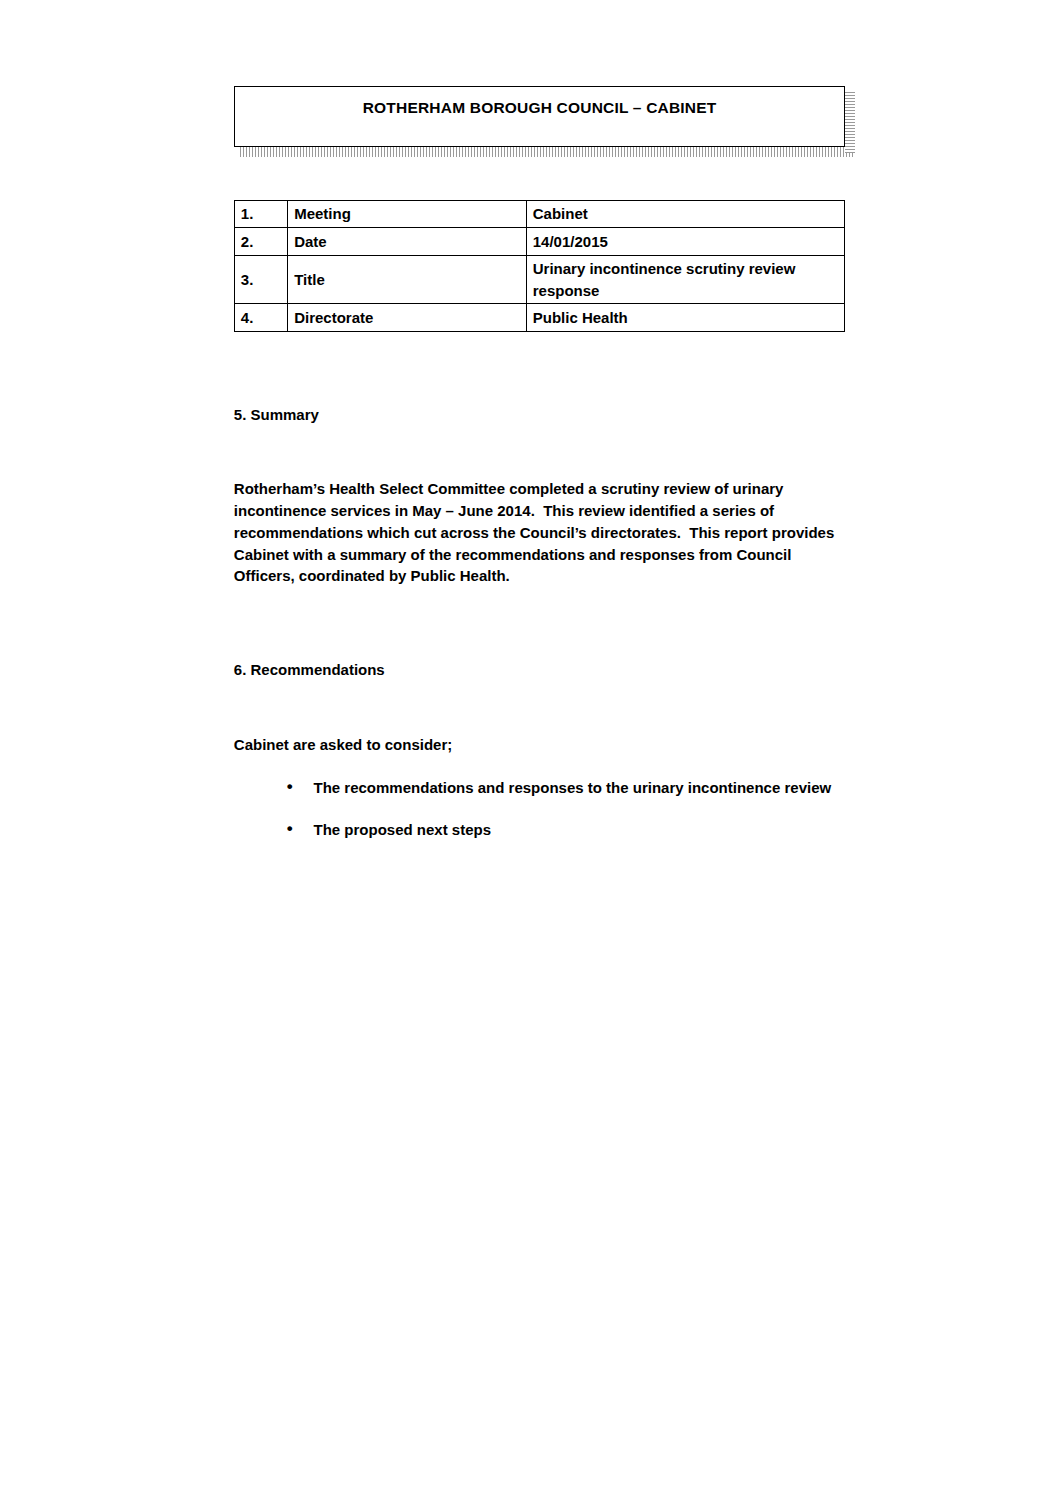ROTHERHAM BOROUGH COUNCIL – CABINET
| 1. | Meeting | Cabinet |
| 2. | Date | 14/01/2015 |
| 3. | Title | Urinary incontinence scrutiny review response |
| 4. | Directorate | Public Health |
5. Summary
Rotherham’s Health Select Committee completed a scrutiny review of urinary incontinence services in May – June 2014. This review identified a series of recommendations which cut across the Council’s directorates. This report provides Cabinet with a summary of the recommendations and responses from Council Officers, coordinated by Public Health.
6. Recommendations
Cabinet are asked to consider;
The recommendations and responses to the urinary incontinence review
The proposed next steps